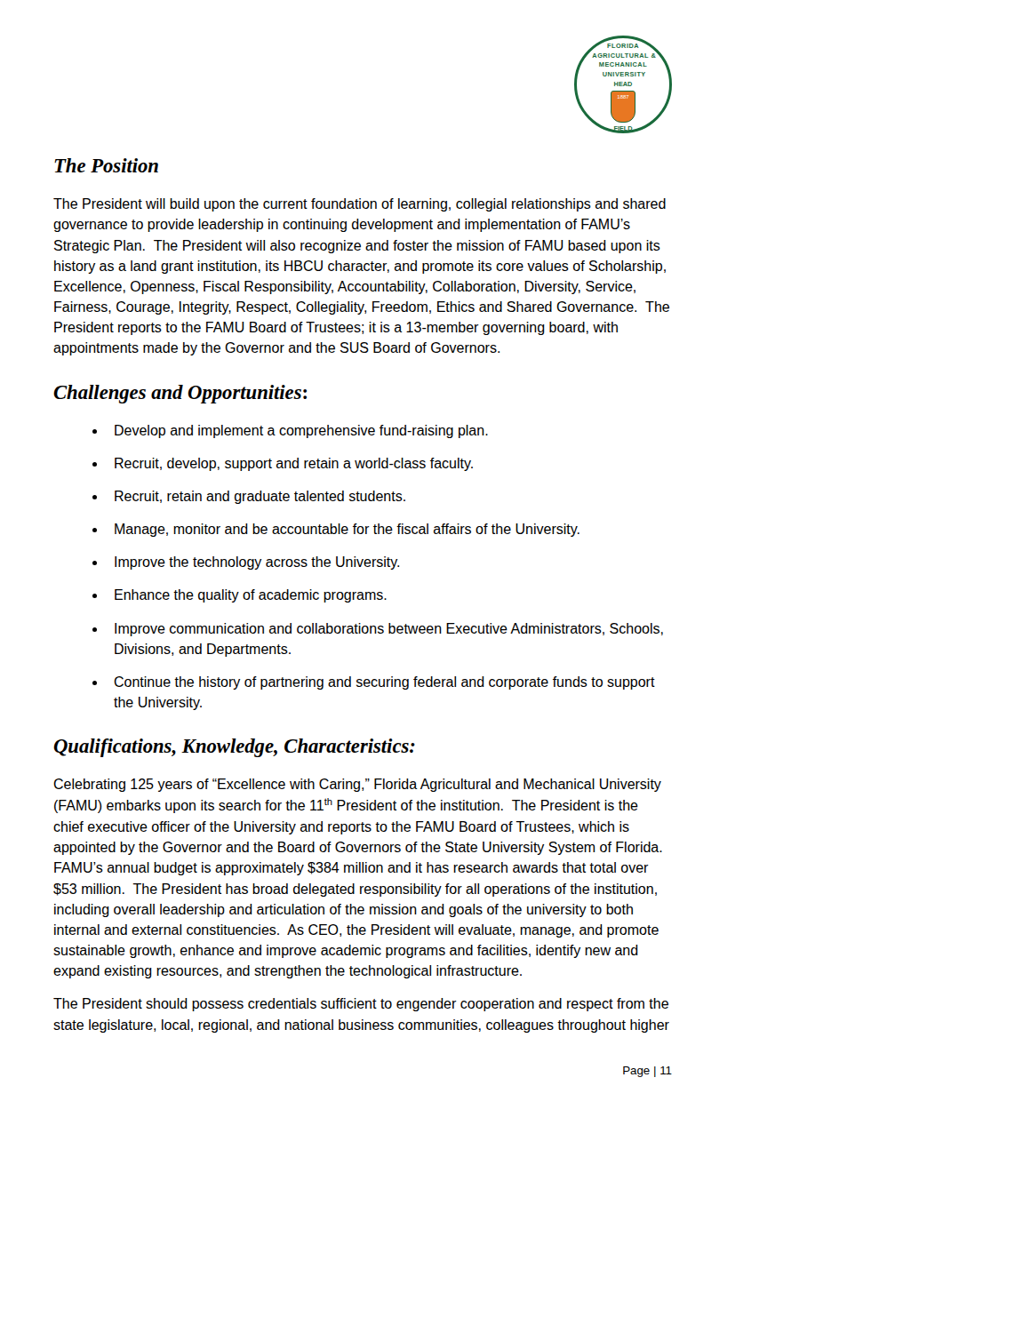FLORIDA AGRICULTURAL & MECHANICAL UNIVERSITY HEAD
1887
FIELD
The Position
The President will build upon the current foundation of learning, collegial relationships and shared governance to provide leadership in continuing development and implementation of FAMU’s Strategic Plan. The President will also recognize and foster the mission of FAMU based upon its history as a land grant institution, its HBCU character, and promote its core values of Scholarship, Excellence, Openness, Fiscal Responsibility, Accountability, Collaboration, Diversity, Service, Fairness, Courage, Integrity, Respect, Collegiality, Freedom, Ethics and Shared Governance. The President reports to the FAMU Board of Trustees; it is a 13-member governing board, with appointments made by the Governor and the SUS Board of Governors.
Challenges and Opportunities:
Develop and implement a comprehensive fund-raising plan.
Recruit, develop, support and retain a world-class faculty.
Recruit, retain and graduate talented students.
Manage, monitor and be accountable for the fiscal affairs of the University.
Improve the technology across the University.
Enhance the quality of academic programs.
Improve communication and collaborations between Executive Administrators, Schools, Divisions, and Departments.
Continue the history of partnering and securing federal and corporate funds to support the University.
Qualifications, Knowledge, Characteristics:
Celebrating 125 years of “Excellence with Caring,” Florida Agricultural and Mechanical University (FAMU) embarks upon its search for the 11th President of the institution. The President is the chief executive officer of the University and reports to the FAMU Board of Trustees, which is appointed by the Governor and the Board of Governors of the State University System of Florida. FAMU’s annual budget is approximately $384 million and it has research awards that total over $53 million. The President has broad delegated responsibility for all operations of the institution, including overall leadership and articulation of the mission and goals of the university to both internal and external constituencies. As CEO, the President will evaluate, manage, and promote sustainable growth, enhance and improve academic programs and facilities, identify new and expand existing resources, and strengthen the technological infrastructure.
The President should possess credentials sufficient to engender cooperation and respect from the state legislature, local, regional, and national business communities, colleagues throughout higher
Page | 11